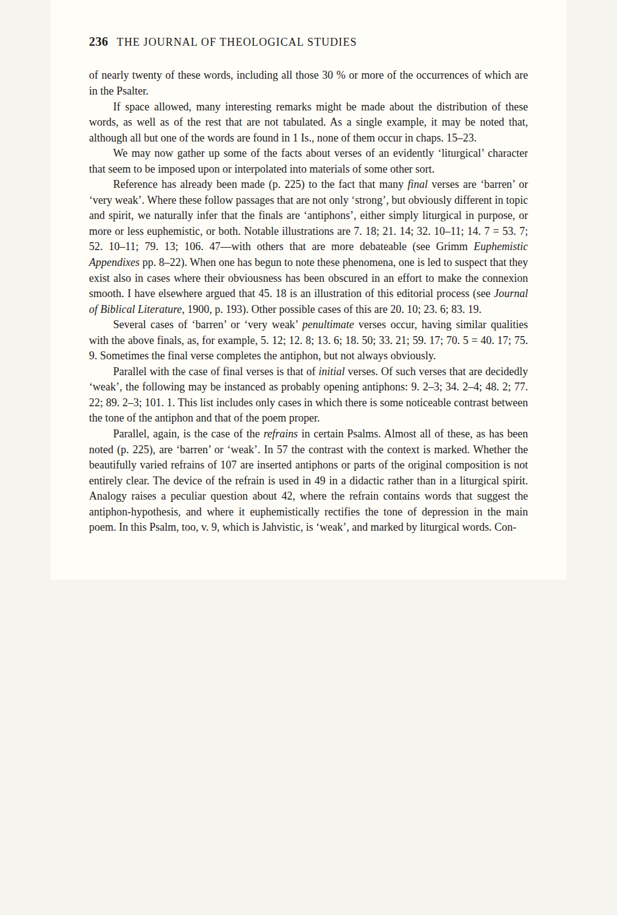236 The Journal of Theological Studies
of nearly twenty of these words, including all those 30 % or more of the occurrences of which are in the Psalter.
If space allowed, many interesting remarks might be made about the distribution of these words, as well as of the rest that are not tabulated. As a single example, it may be noted that, although all but one of the words are found in 1 Is., none of them occur in chaps. 15–23.
We may now gather up some of the facts about verses of an evidently ‘liturgical’ character that seem to be imposed upon or interpolated into materials of some other sort.
Reference has already been made (p. 225) to the fact that many final verses are ‘barren’ or ‘very weak’. Where these follow passages that are not only ‘strong’, but obviously different in topic and spirit, we naturally infer that the finals are ‘antiphons’, either simply liturgical in purpose, or more or less euphemistic, or both. Notable illustrations are 7. 18; 21. 14; 32. 10–11; 14. 7 = 53. 7; 52. 10–11; 79. 13; 106. 47—with others that are more debateable (see Grimm Euphemistic Appendixes pp. 8–22). When one has begun to note these phenomena, one is led to suspect that they exist also in cases where their obviousness has been obscured in an effort to make the connexion smooth. I have elsewhere argued that 45. 18 is an illustration of this editorial process (see Journal of Biblical Literature, 1900, p. 193). Other possible cases of this are 20. 10; 23. 6; 83. 19.
Several cases of ‘barren’ or ‘very weak’ penultimate verses occur, having similar qualities with the above finals, as, for example, 5. 12; 12. 8; 13. 6; 18. 50; 33. 21; 59. 17; 70. 5 = 40. 17; 75. 9. Sometimes the final verse completes the antiphon, but not always obviously.
Parallel with the case of final verses is that of initial verses. Of such verses that are decidedly ‘weak’, the following may be instanced as probably opening antiphons: 9. 2–3; 34. 2–4; 48. 2; 77. 22; 89. 2–3; 101. 1. This list includes only cases in which there is some noticeable contrast between the tone of the antiphon and that of the poem proper.
Parallel, again, is the case of the refrains in certain Psalms. Almost all of these, as has been noted (p. 225), are ‘barren’ or ‘weak’. In 57 the contrast with the context is marked. Whether the beautifully varied refrains of 107 are inserted antiphons or parts of the original composition is not entirely clear. The device of the refrain is used in 49 in a didactic rather than in a liturgical spirit. Analogy raises a peculiar question about 42, where the refrain contains words that suggest the antiphon-hypothesis, and where it euphemistically rectifies the tone of depression in the main poem. In this Psalm, too, v. 9, which is Jahvistic, is ‘weak’, and marked by liturgical words. Con-